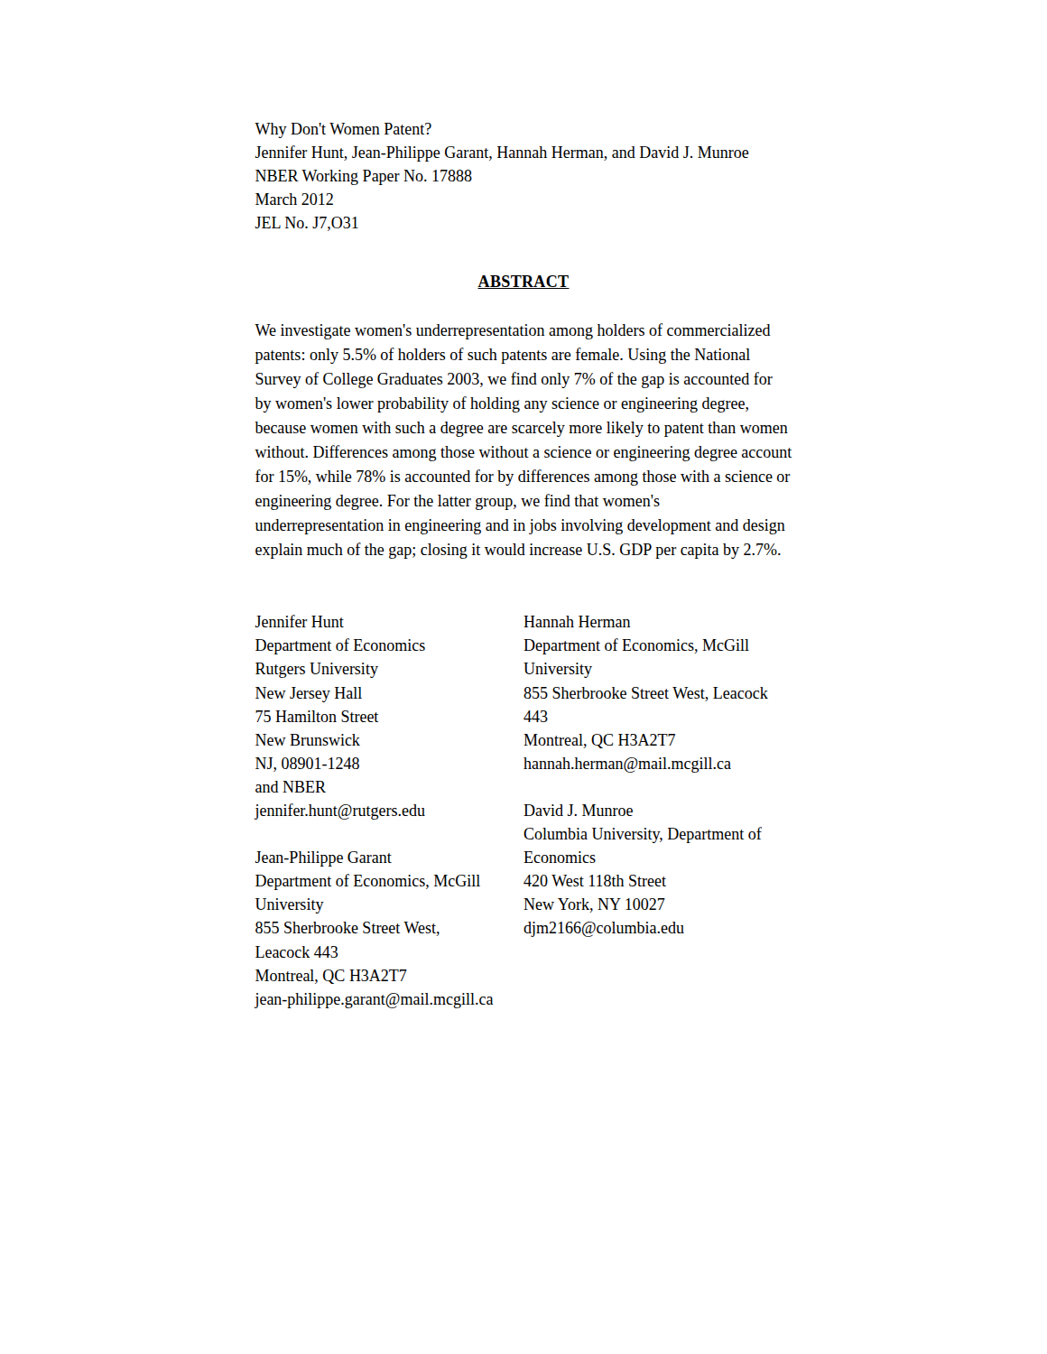Why Don't Women Patent?
Jennifer Hunt, Jean-Philippe Garant, Hannah Herman, and David J. Munroe
NBER Working Paper No. 17888
March 2012
JEL No. J7,O31
ABSTRACT
We investigate women's underrepresentation among holders of commercialized patents: only 5.5% of holders of such patents are female. Using the National Survey of College Graduates 2003, we find only 7% of the gap is accounted for by women's lower probability of holding any science or engineering degree, because women with such a degree are scarcely more likely to patent than women without. Differences among those without a science or engineering degree account for 15%, while 78% is accounted for by differences among those with a science or engineering degree. For the latter group, we find that women's underrepresentation in engineering and in jobs involving development and design explain much of the gap; closing it would increase U.S. GDP per capita by 2.7%.
| Jennifer Hunt Department of Economics Rutgers University New Jersey Hall 75 Hamilton Street New Brunswick NJ, 08901-1248 and NBER jennifer.hunt@rutgers.edu Jean-Philippe Garant Department of Economics, McGill University 855 Sherbrooke Street West, Leacock 443 Montreal, QC H3A2T7 jean-philippe.garant@mail.mcgill.ca | Hannah Herman Department of Economics, McGill University 855 Sherbrooke Street West, Leacock 443 Montreal, QC H3A2T7 hannah.herman@mail.mcgill.ca David J. Munroe Columbia University, Department of Economics 420 West 118th Street New York, NY 10027 djm2166@columbia.edu |